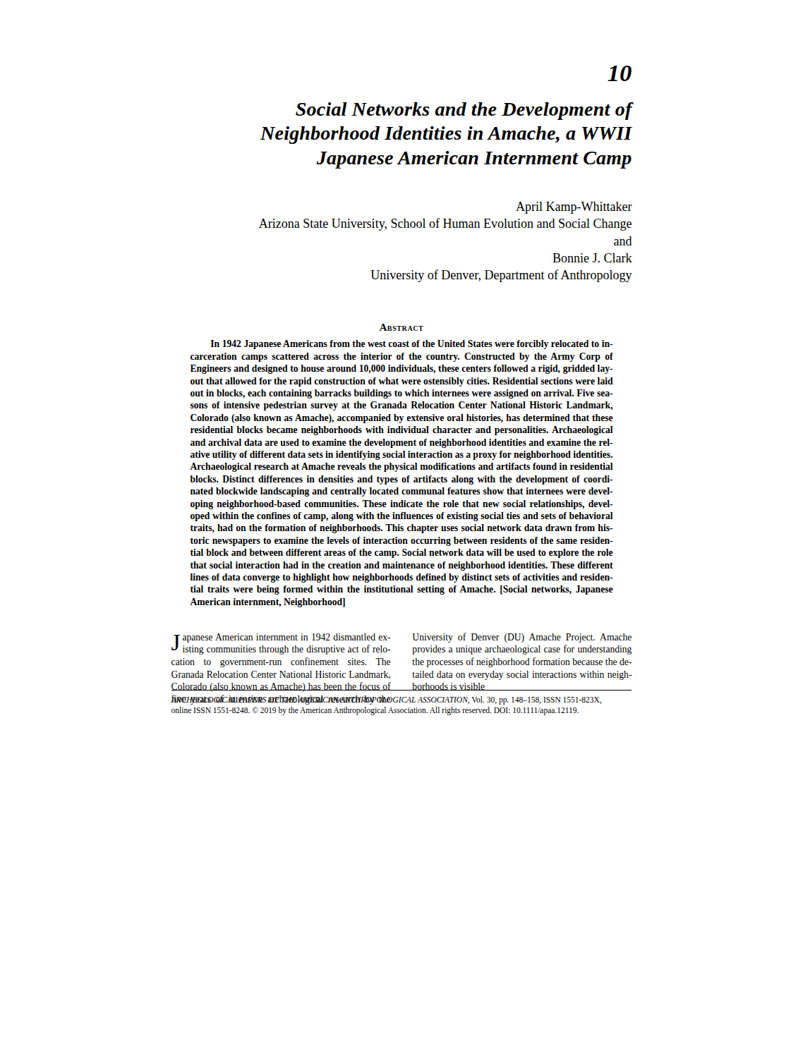10
Social Networks and the Development of
Neighborhood Identities in Amache, a WWII
Japanese American Internment Camp
April Kamp-Whittaker Arizona State University, School of Human Evolution and Social Change and Bonnie J. Clark University of Denver, Department of Anthropology
Abstract
In 1942 Japanese Americans from the west coast of the United States were forcibly relocated to incarceration camps scattered across the interior of the country. Constructed by the Army Corp of Engineers and designed to house around 10,000 individuals, these centers followed a rigid, gridded layout that allowed for the rapid construction of what were ostensibly cities. Residential sections were laid out in blocks, each containing barracks buildings to which internees were assigned on arrival. Five seasons of intensive pedestrian survey at the Granada Relocation Center National Historic Landmark, Colorado (also known as Amache), accompanied by extensive oral histories, has determined that these residential blocks became neighborhoods with individual character and personalities. Archaeological and archival data are used to examine the development of neighborhood identities and examine the relative utility of different data sets in identifying social interaction as a proxy for neighborhood identities. Archaeological research at Amache reveals the physical modifications and artifacts found in residential blocks. Distinct differences in densities and types of artifacts along with the development of coordinated blockwide landscaping and centrally located communal features show that internees were developing neighborhood-based communities. These indicate the role that new social relationships, developed within the confines of camp, along with the influences of existing social ties and sets of behavioral traits, had on the formation of neighborhoods. This chapter uses social network data drawn from historic newspapers to examine the levels of interaction occurring between residents of the same residential block and between different areas of the camp. Social network data will be used to explore the role that social interaction had in the creation and maintenance of neighborhood identities. These different lines of data converge to highlight how neighborhoods defined by distinct sets of activities and residential traits were being formed within the institutional setting of Amache. [Social networks, Japanese American internment, Neighborhood]
Japanese American internment in 1942 dismantled existing communities through the disruptive act of relocation to government-run confinement sites. The Granada Relocation Center National Historic Landmark, Colorado (also known as Amache) has been the focus of five years of intensive archaeological research by the University of Denver (DU) Amache Project. Amache provides a unique archaeological case for understanding the processes of neighborhood formation because the detailed data on everyday social interactions within neighborhoods is visible
ARCHEOLOGICAL PAPERS OF THE AMERICAN ANTHROPOLOGICAL ASSOCIATION, Vol. 30, pp. 148–158, ISSN 1551-823X,
online ISSN 1551-8248. © 2019 by the American Anthropological Association. All rights reserved. DOI: 10.1111/apaa.12119.